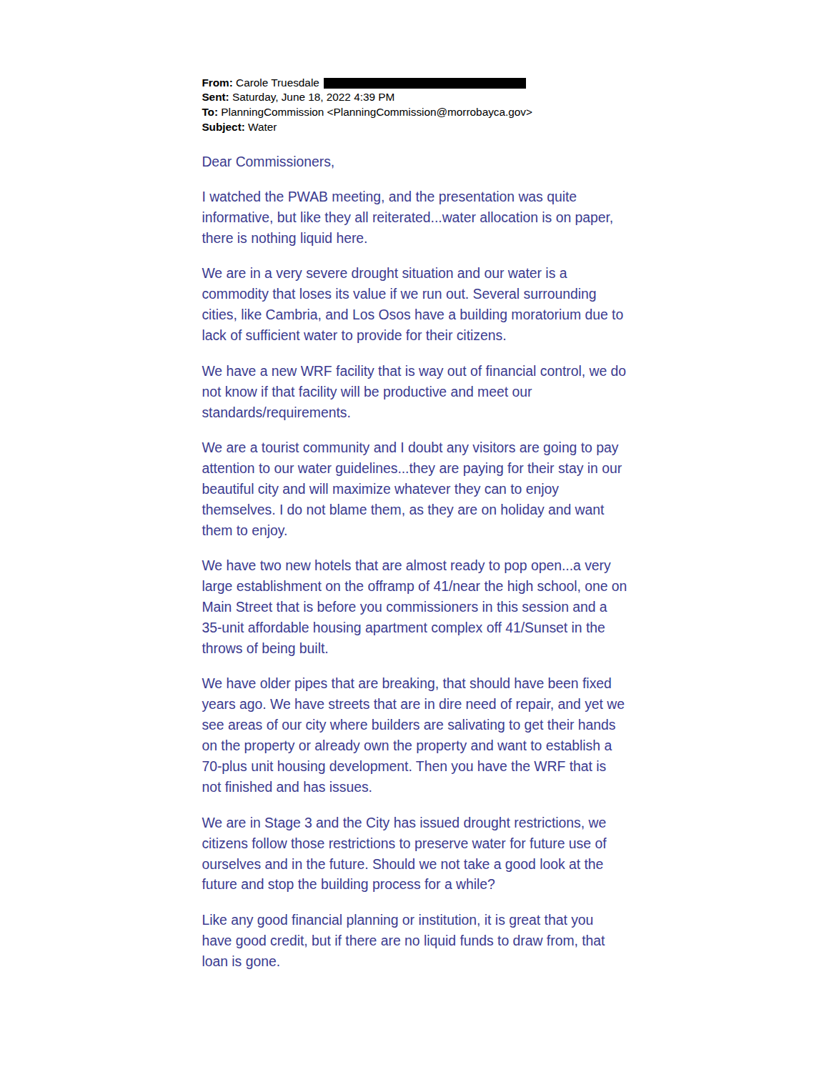From: Carole Truesdale redacted
Sent: Saturday, June 18, 2022 4:39 PM
To: PlanningCommission <PlanningCommission@morrobayca.gov>
Subject: Water
Dear Commissioners,
I watched the PWAB meeting, and the presentation was quite informative, but like they all reiterated...water allocation is on paper, there is nothing liquid here.
We are in a very severe drought situation and our water is a commodity that loses its value if we run out. Several surrounding cities, like Cambria, and Los Osos have a building moratorium due to lack of sufficient water to provide for their citizens.
We have a new WRF facility that is way out of financial control, we do not know if that facility will be productive and meet our standards/requirements.
We are a tourist community and I doubt any visitors are going to pay attention to our water guidelines...they are paying for their stay in our beautiful city and will maximize whatever they can to enjoy themselves. I do not blame them, as they are on holiday and want them to enjoy.
We have two new hotels that are almost ready to pop open...a very large establishment on the offramp of 41/near the high school, one on Main Street that is before you commissioners in this session and a 35-unit affordable housing apartment complex off 41/Sunset in the throws of being built.
We have older pipes that are breaking, that should have been fixed years ago. We have streets that are in dire need of repair, and yet we see areas of our city where builders are salivating to get their hands on the property or already own the property and want to establish a 70-plus unit housing development. Then you have the WRF that is not finished and has issues.
We are in Stage 3 and the City has issued drought restrictions, we citizens follow those restrictions to preserve water for future use of ourselves and in the future. Should we not take a good look at the future and stop the building process for a while?
Like any good financial planning or institution, it is great that you have good credit, but if there are no liquid funds to draw from, that loan is gone.